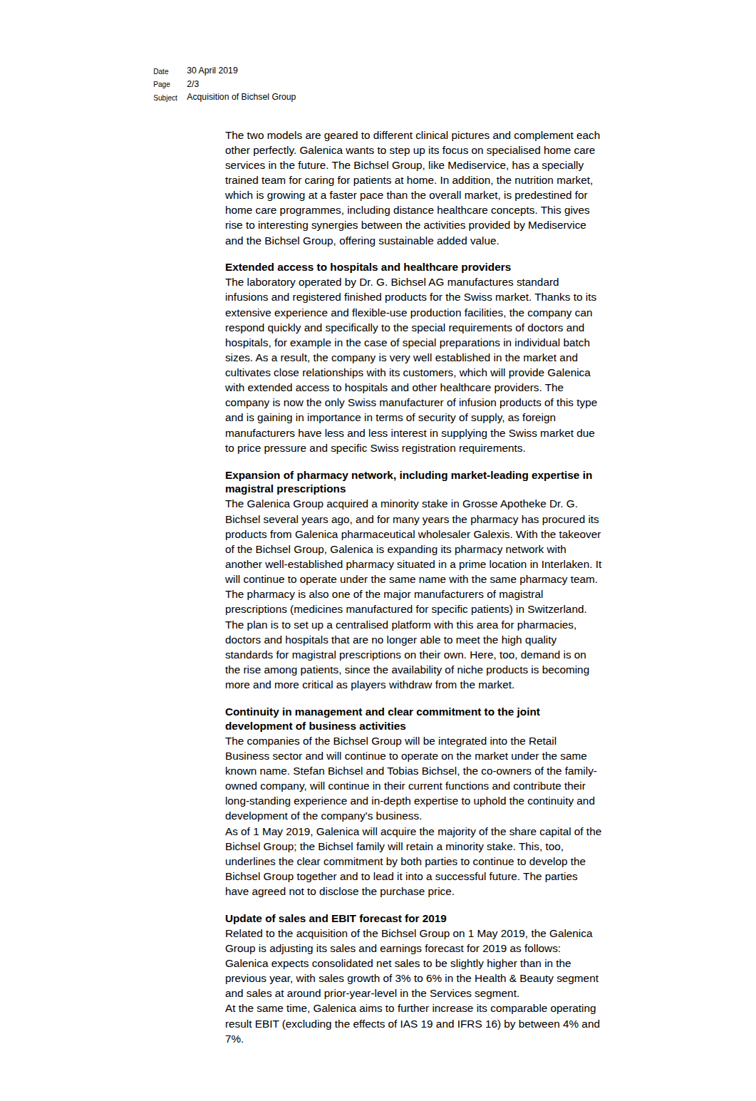| Date | 30 April 2019 |
| Page | 2/3 |
| Subject | Acquisition of Bichsel Group |
The two models are geared to different clinical pictures and complement each other perfectly. Galenica wants to step up its focus on specialised home care services in the future. The Bichsel Group, like Mediservice, has a specially trained team for caring for patients at home. In addition, the nutrition market, which is growing at a faster pace than the overall market, is predestined for home care programmes, including distance healthcare concepts. This gives rise to interesting synergies between the activities provided by Mediservice and the Bichsel Group, offering sustainable added value.
Extended access to hospitals and healthcare providers
The laboratory operated by Dr. G. Bichsel AG manufactures standard infusions and registered finished products for the Swiss market. Thanks to its extensive experience and flexible-use production facilities, the company can respond quickly and specifically to the special requirements of doctors and hospitals, for example in the case of special preparations in individual batch sizes. As a result, the company is very well established in the market and cultivates close relationships with its customers, which will provide Galenica with extended access to hospitals and other healthcare providers. The company is now the only Swiss manufacturer of infusion products of this type and is gaining in importance in terms of security of supply, as foreign manufacturers have less and less interest in supplying the Swiss market due to price pressure and specific Swiss registration requirements.
Expansion of pharmacy network, including market-leading expertise in magistral prescriptions
The Galenica Group acquired a minority stake in Grosse Apotheke Dr. G. Bichsel several years ago, and for many years the pharmacy has procured its products from Galenica pharmaceutical wholesaler Galexis. With the takeover of the Bichsel Group, Galenica is expanding its pharmacy network with another well-established pharmacy situated in a prime location in Interlaken. It will continue to operate under the same name with the same pharmacy team.
The pharmacy is also one of the major manufacturers of magistral prescriptions (medicines manufactured for specific patients) in Switzerland. The plan is to set up a centralised platform with this area for pharmacies, doctors and hospitals that are no longer able to meet the high quality standards for magistral prescriptions on their own. Here, too, demand is on the rise among patients, since the availability of niche products is becoming more and more critical as players withdraw from the market.
Continuity in management and clear commitment to the joint development of business activities
The companies of the Bichsel Group will be integrated into the Retail Business sector and will continue to operate on the market under the same known name. Stefan Bichsel and Tobias Bichsel, the co-owners of the family-owned company, will continue in their current functions and contribute their long-standing experience and in-depth expertise to uphold the continuity and development of the company's business.
As of 1 May 2019, Galenica will acquire the majority of the share capital of the Bichsel Group; the Bichsel family will retain a minority stake. This, too, underlines the clear commitment by both parties to continue to develop the Bichsel Group together and to lead it into a successful future. The parties have agreed not to disclose the purchase price.
Update of sales and EBIT forecast for 2019
Related to the acquisition of the Bichsel Group on 1 May 2019, the Galenica Group is adjusting its sales and earnings forecast for 2019 as follows: Galenica expects consolidated net sales to be slightly higher than in the previous year, with sales growth of 3% to 6% in the Health & Beauty segment and sales at around prior-year-level in the Services segment.
At the same time, Galenica aims to further increase its comparable operating result EBIT (excluding the effects of IAS 19 and IFRS 16) by between 4% and 7%.